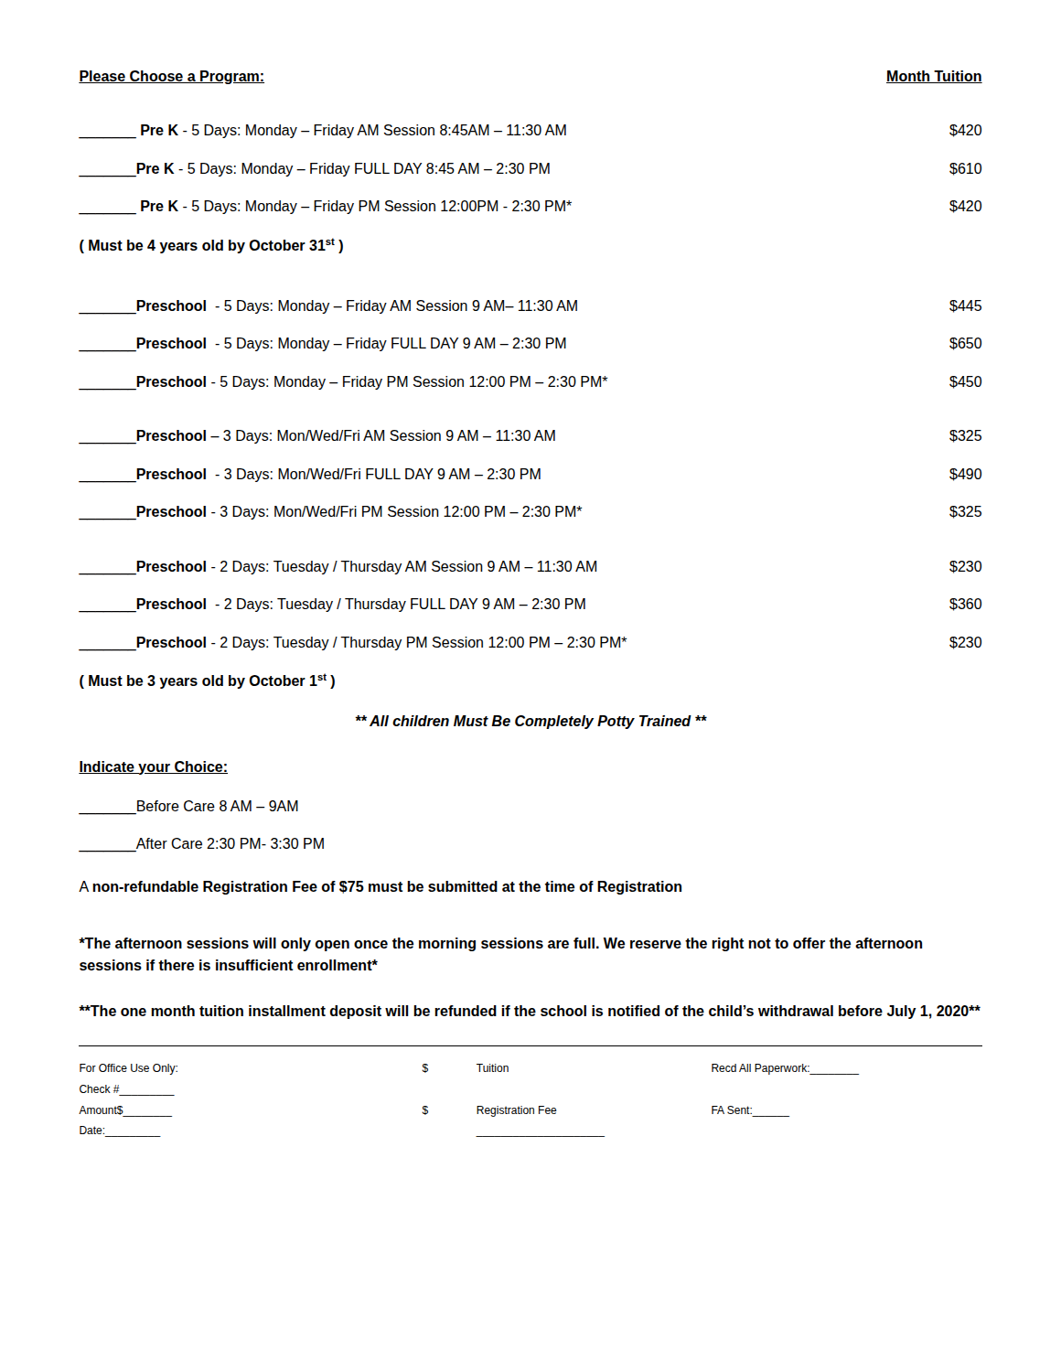Please Choose a Program: Month Tuition
_______ Pre K - 5 Days: Monday – Friday AM Session 8:45AM – 11:30 AM $420
_______Pre K - 5 Days: Monday – Friday FULL DAY 8:45 AM – 2:30 PM $610
_______ Pre K - 5 Days: Monday – Friday PM Session 12:00PM - 2:30 PM* $420
( Must be 4 years old by October 31st )
_______Preschool - 5 Days: Monday – Friday AM Session 9 AM– 11:30 AM $445
_______Preschool - 5 Days: Monday – Friday FULL DAY 9 AM – 2:30 PM $650
_______Preschool - 5 Days: Monday – Friday PM Session 12:00 PM – 2:30 PM* $450
_______Preschool – 3 Days: Mon/Wed/Fri AM Session 9 AM – 11:30 AM $325
_______Preschool - 3 Days: Mon/Wed/Fri FULL DAY 9 AM – 2:30 PM $490
_______Preschool - 3 Days: Mon/Wed/Fri PM Session 12:00 PM – 2:30 PM* $325
_______Preschool - 2 Days: Tuesday / Thursday AM Session 9 AM – 11:30 AM $230
_______Preschool - 2 Days: Tuesday / Thursday FULL DAY 9 AM – 2:30 PM $360
_______Preschool - 2 Days: Tuesday / Thursday PM Session 12:00 PM – 2:30 PM* $230
( Must be 3 years old by October 1st )
** All children Must Be Completely Potty Trained **
Indicate your Choice:
_______Before Care 8 AM – 9AM
_______After Care 2:30 PM- 3:30 PM
A non-refundable Registration Fee of $75 must be submitted at the time of Registration
*The afternoon sessions will only open once the morning sessions are full. We reserve the right not to offer the afternoon sessions if there is insufficient enrollment*
**The one month tuition installment deposit will be refunded if the school is notified of the child’s withdrawal before July 1, 2020**
| For Office Use Only: Check #_________ | $ | Tuition | Recd All Paperwork:________ |
| Amount$________ | $ | Registration Fee | FA Sent:______ |
| Date:_________ | | _____________________ | |